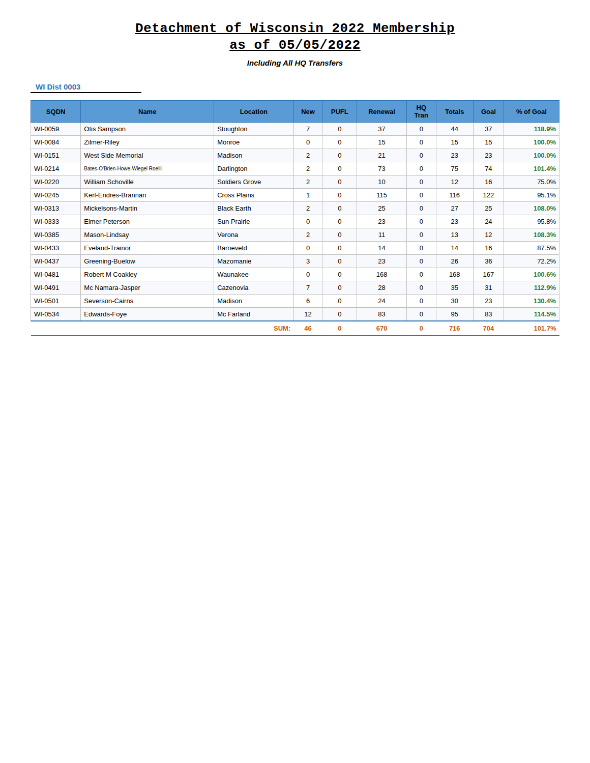Detachment of Wisconsin 2022 Membership
as of 05/05/2022
Including All HQ Transfers
WI Dist 0003
| SQDN | Name | Location | New | PUFL | Renewal | HQ Tran | Totals | Goal | % of Goal |
| --- | --- | --- | --- | --- | --- | --- | --- | --- | --- |
| WI-0059 | Otis Sampson | Stoughton | 7 | 0 | 37 | 0 | 44 | 37 | 118.9% |
| WI-0084 | Zilmer-Riley | Monroe | 0 | 0 | 15 | 0 | 15 | 15 | 100.0% |
| WI-0151 | West Side Memorial | Madison | 2 | 0 | 21 | 0 | 23 | 23 | 100.0% |
| WI-0214 | Bates-O'Brien-Howe-Wiegel Roelli | Darlington | 2 | 0 | 73 | 0 | 75 | 74 | 101.4% |
| WI-0220 | William Schoville | Soldiers Grove | 2 | 0 | 10 | 0 | 12 | 16 | 75.0% |
| WI-0245 | Kerl-Endres-Brannan | Cross Plains | 1 | 0 | 115 | 0 | 116 | 122 | 95.1% |
| WI-0313 | Mickelsons-Martin | Black Earth | 2 | 0 | 25 | 0 | 27 | 25 | 108.0% |
| WI-0333 | Elmer Peterson | Sun Prairie | 0 | 0 | 23 | 0 | 23 | 24 | 95.8% |
| WI-0385 | Mason-Lindsay | Verona | 2 | 0 | 11 | 0 | 13 | 12 | 108.3% |
| WI-0433 | Eveland-Trainor | Barneveld | 0 | 0 | 14 | 0 | 14 | 16 | 87.5% |
| WI-0437 | Greening-Buelow | Mazomanie | 3 | 0 | 23 | 0 | 26 | 36 | 72.2% |
| WI-0481 | Robert M Coakley | Waunakee | 0 | 0 | 168 | 0 | 168 | 167 | 100.6% |
| WI-0491 | Mc Namara-Jasper | Cazenovia | 7 | 0 | 28 | 0 | 35 | 31 | 112.9% |
| WI-0501 | Severson-Cairns | Madison | 6 | 0 | 24 | 0 | 30 | 23 | 130.4% |
| WI-0534 | Edwards-Foye | Mc Farland | 12 | 0 | 83 | 0 | 95 | 83 | 114.5% |
| SUM: | 46 | 0 | 670 | 0 | 716 | 704 | 101.7% |